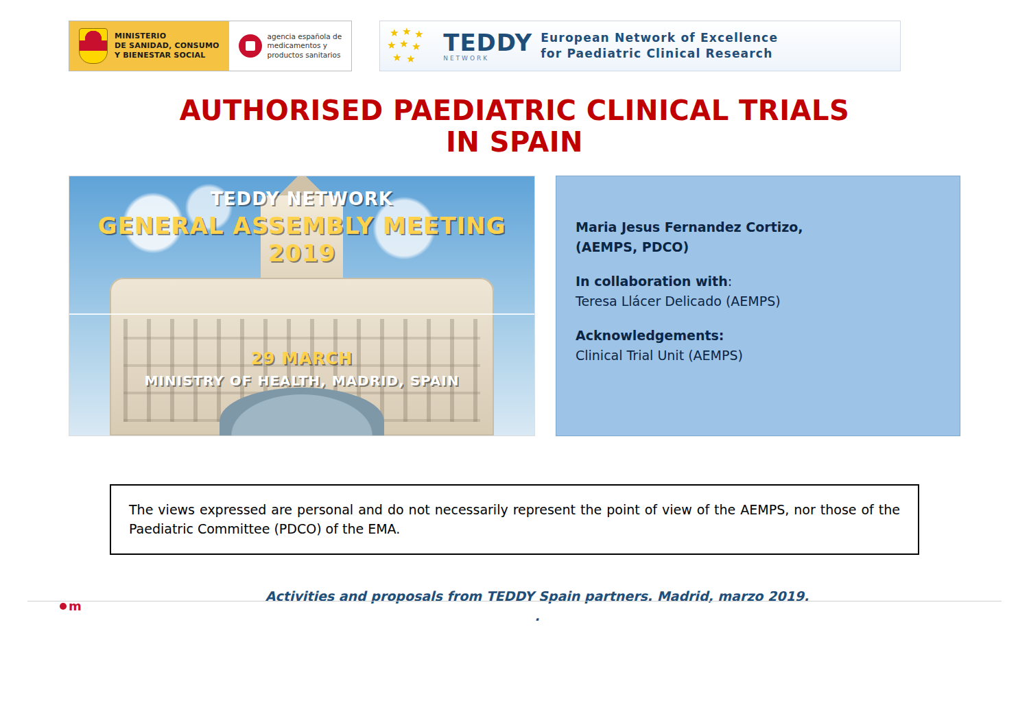MINISTERIO
DE SANIDAD, CONSUMO
Y BIENESTAR SOCIAL
agencia española de
medicamentos y
productos sanitarios
★★★★ ★★★★
TEDDYNETWORK
European Network of Excellence
for Paediatric Clinical Research
AUTHORISED PAEDIATRIC CLINICAL TRIALS
IN SPAIN
TEDDY NETWORK
GENERAL ASSEMBLY MEETING 2019
29 MARCH
MINISTRY OF HEALTH, MADRID, SPAIN
Maria Jesus Fernandez Cortizo,
(AEMPS, PDCO)
In collaboration with:
Teresa Llácer Delicado (AEMPS)
Acknowledgements:
Clinical Trial Unit (AEMPS)
The views expressed are personal and do not necessarily represent the point of view of the AEMPS, nor those of the Paediatric Committee (PDCO) of the EMA.
m
Activities and proposals from TEDDY Spain partners. Madrid, marzo 2019. .